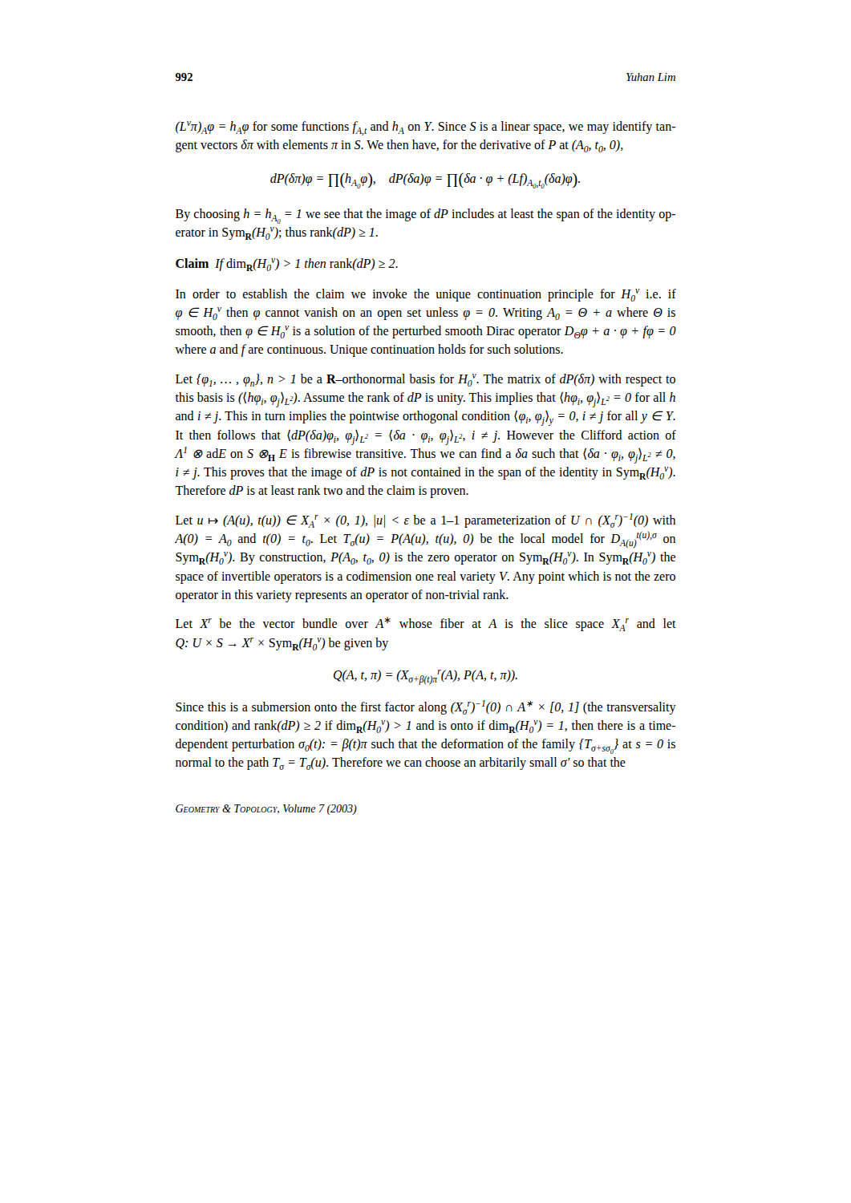992 Yuhan Lim
(Lνπ)Aφ = hAφ for some functions fA,t and hA on Y. Since S is a linear space, we may identify tangent vectors δπ with elements π in S. We then have, for the derivative of P at (A0, t0, 0),
dP(δπ)φ = ∏(hA0φ), dP(δa)φ = ∏(δa · φ + (Lf)A0,t0(δa)φ).
By choosing h = hA0 = 1 we see that the image of dP includes at least the span of the identity operator in SymR(H0ν); thus rank(dP) ≥ 1.
Claim If dimR(H0ν) > 1 then rank(dP) ≥ 2.
In order to establish the claim we invoke the unique continuation principle for H0ν i.e. if φ ∈ H0ν then φ cannot vanish on an open set unless φ = 0. Writing A0 = Θ + a where Θ is smooth, then φ ∈ H0ν is a solution of the perturbed smooth Dirac operator DΘφ + a · φ + fφ = 0 where a and f are continuous. Unique continuation holds for such solutions.
Let {φ1, … , φn}, n > 1 be a R–orthonormal basis for H0ν. The matrix of dP(δπ) with respect to this basis is (⟨hφi, φj⟩L2). Assume the rank of dP is unity. This implies that ⟨hφi, φj⟩L2 = 0 for all h and i ≠ j. This in turn implies the pointwise orthogonal condition ⟨φi, φj⟩y = 0, i ≠ j for all y ∈ Y. It then follows that ⟨dP(δa)φi, φj⟩L2 = ⟨δa · φi, φj⟩L2, i ≠ j. However the Clifford action of Λ1 ⊗ ad E on S ⊗H E is fibrewise transitive. Thus we can find a δa such that ⟨δa · φi, φj⟩L2 ≠ 0, i ≠ j. This proves that the image of dP is not contained in the span of the identity in SymR(H0ν). Therefore dP is at least rank two and the claim is proven.
Let u ↦ (A(u), t(u)) ∈ XAr × (0, 1), |u| < ε be a 1–1 parameterization of U ∩ (Xσr)−1(0) with A(0) = A0 and t(0) = t0. Let Tσ(u) = P(A(u), t(u), 0) be the local model for DA(u)t(u),σ on SymR(H0ν). By construction, P(A0, t0, 0) is the zero operator on SymR(H0ν). In SymR(H0ν) the space of invertible operators is a codimension one real variety V. Any point which is not the zero operator in this variety represents an operator of non-trivial rank.
Let Xr be the vector bundle over A∗ whose fiber at A is the slice space XAr and let Q: U × S → Xr × SymR(H0ν) be given by
Q(A, t, π) = (Xσ+β(t)πr(A), P(A, t, π)).
Since this is a submersion onto the first factor along (Xσr)−1(0) ∩ A∗ × [0, 1] (the transversality condition) and rank(dP) ≥ 2 if dimR(H0ν) > 1 and is onto if dimR(H0ν) = 1, then there is a time-dependent perturbation σ0(t): = β(t)π such that the deformation of the family {Tσ+sσ0} at s = 0 is normal to the path Tσ = Tσ(u). Therefore we can choose an arbitarily small σ′ so that the
Geometry & Topology, Volume 7 (2003)